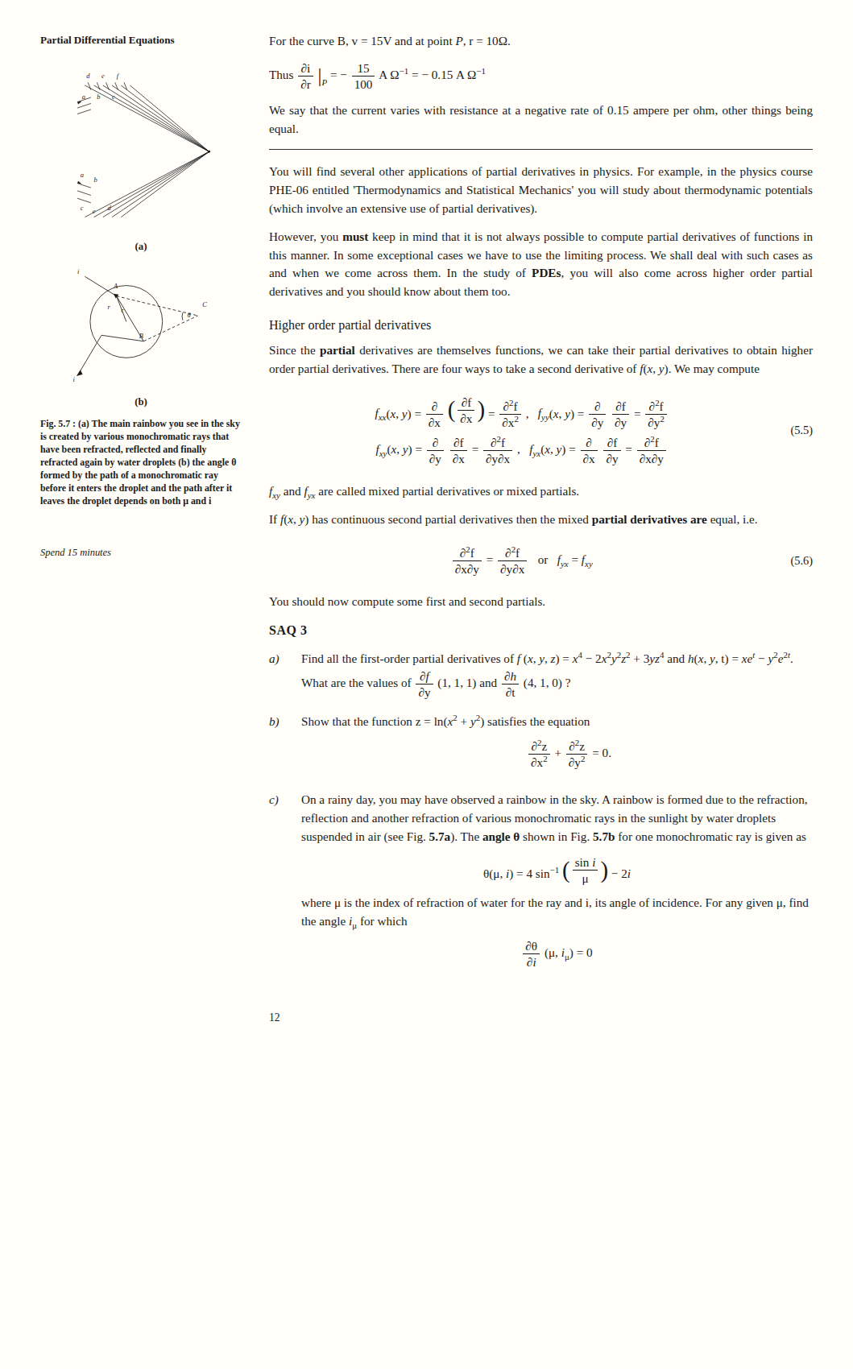Partial Differential Equations
d e f a b c a b c e d
(a)
i A r r B C θ i
(b)
Fig. 5.7 : (a) The main rainbow you see in the sky is created by various monochromatic rays that have been refracted, reflected and finally refracted again by water droplets (b) the angle θ formed by the path of a monochromatic ray before it enters the droplet and the path after it leaves the droplet depends on both μ and i
Spend 15 minutes
For the curve B, v = 15V and at point P, r = 10Ω.
Thus ∂i∂r |P = − 15100 A Ω−1 = − 0.15 A Ω−1
We say that the current varies with resistance at a negative rate of 0.15 ampere per ohm, other things being equal.
You will find several other applications of partial derivatives in physics. For example, in the physics course PHE-06 entitled 'Thermodynamics and Statistical Mechanics' you will study about thermodynamic potentials (which involve an extensive use of partial derivatives).
However, you must keep in mind that it is not always possible to compute partial derivatives of functions in this manner. In some exceptional cases we have to use the limiting process. We shall deal with such cases as and when we come across them. In the study of PDEs, you will also come across higher order partial derivatives and you should know about them too.
Higher order partial derivatives
Since the partial derivatives are themselves functions, we can take their partial derivatives to obtain higher order partial derivatives. There are four ways to take a second derivative of f(x, y). We may compute
fxx(x, y) = ∂∂x ( ∂f∂x ) = ∂2f∂x2 , fyy(x, y) = ∂∂y ∂f∂y = ∂2f∂y2
fxy(x, y) = ∂∂y ∂f∂x = ∂2f∂y∂x , fyx(x, y) = ∂∂x ∂f∂y = ∂2f∂x∂y
(5.5)
fxy and fyx are called mixed partial derivatives or mixed partials.
If f(x, y) has continuous second partial derivatives then the mixed partial derivatives are equal, i.e.
∂2f∂x∂y = ∂2f∂y∂x or fyx = fxy
(5.6)
You should now compute some first and second partials.
SAQ 3
a) Find all the first-order partial derivatives of f (x, y, z) = x4 − 2x2y2z2 + 3yz4 and h(x, y, t) = xet − y2e2t. What are the values of ∂f∂y (1, 1, 1) and ∂h∂t (4, 1, 0) ?
b) Show that the function z = ln(x2 + y2) satisfies the equation
∂2z∂x2 + ∂2z∂y2 = 0.
c) On a rainy day, you may have observed a rainbow in the sky. A rainbow is formed due to the refraction, reflection and another refraction of various monochromatic rays in the sunlight by water droplets suspended in air (see Fig. 5.7a). The angle θ shown in Fig. 5.7b for one monochromatic ray is given as
θ(μ, i) = 4 sin−1 ( sin i μ ) − 2i
where μ is the index of refraction of water for the ray and i, its angle of incidence. For any given μ, find the angle iμ for which
∂θ∂i (μ, iμ) = 0
12